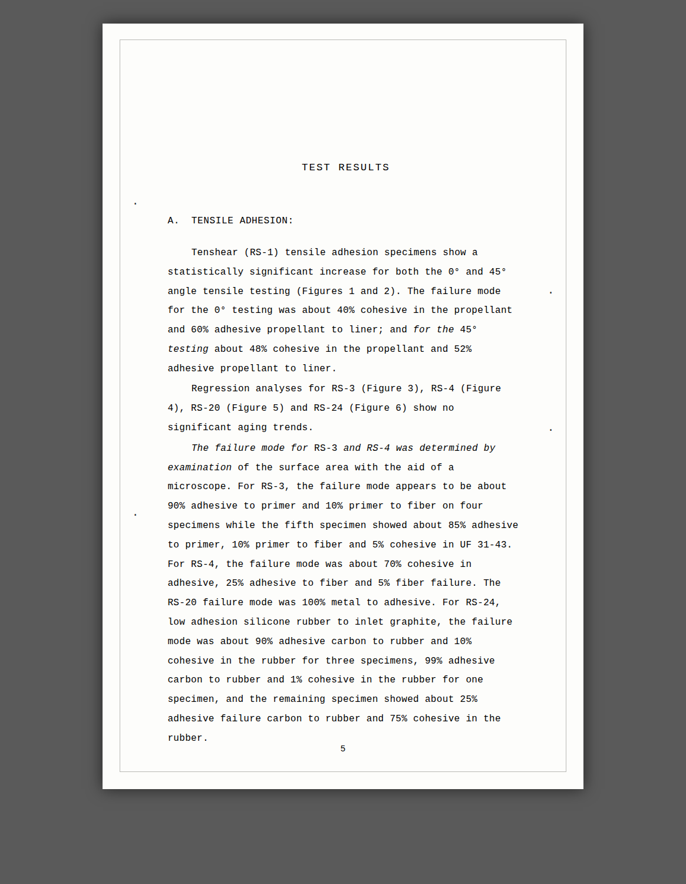. . . .
TEST RESULTS
A. TENSILE ADHESION:
Tenshear (RS-1) tensile adhesion specimens show a statistically significant increase for both the 0° and 45° angle tensile testing (Figures 1 and 2). The failure mode for the 0° testing was about 40% cohesive in the propellant and 60% adhesive propellant to liner; and for the 45° testing about 48% cohesive in the propellant and 52% adhesive propellant to liner.
Regression analyses for RS-3 (Figure 3), RS-4 (Figure 4), RS-20 (Figure 5) and RS-24 (Figure 6) show no significant aging trends.
The failure mode for RS-3 and RS-4 was determined by examination of the surface area with the aid of a microscope. For RS-3, the failure mode appears to be about 90% adhesive to primer and 10% primer to fiber on four specimens while the fifth specimen showed about 85% adhesive to primer, 10% primer to fiber and 5% cohesive in UF 31-43. For RS-4, the failure mode was about 70% cohesive in adhesive, 25% adhesive to fiber and 5% fiber failure. The RS-20 failure mode was 100% metal to adhesive. For RS-24, low adhesion silicone rubber to inlet graphite, the failure mode was about 90% adhesive carbon to rubber and 10% cohesive in the rubber for three specimens, 99% adhesive carbon to rubber and 1% cohesive in the rubber for one specimen, and the remaining specimen showed about 25% adhesive failure carbon to rubber and 75% cohesive in the rubber.
5